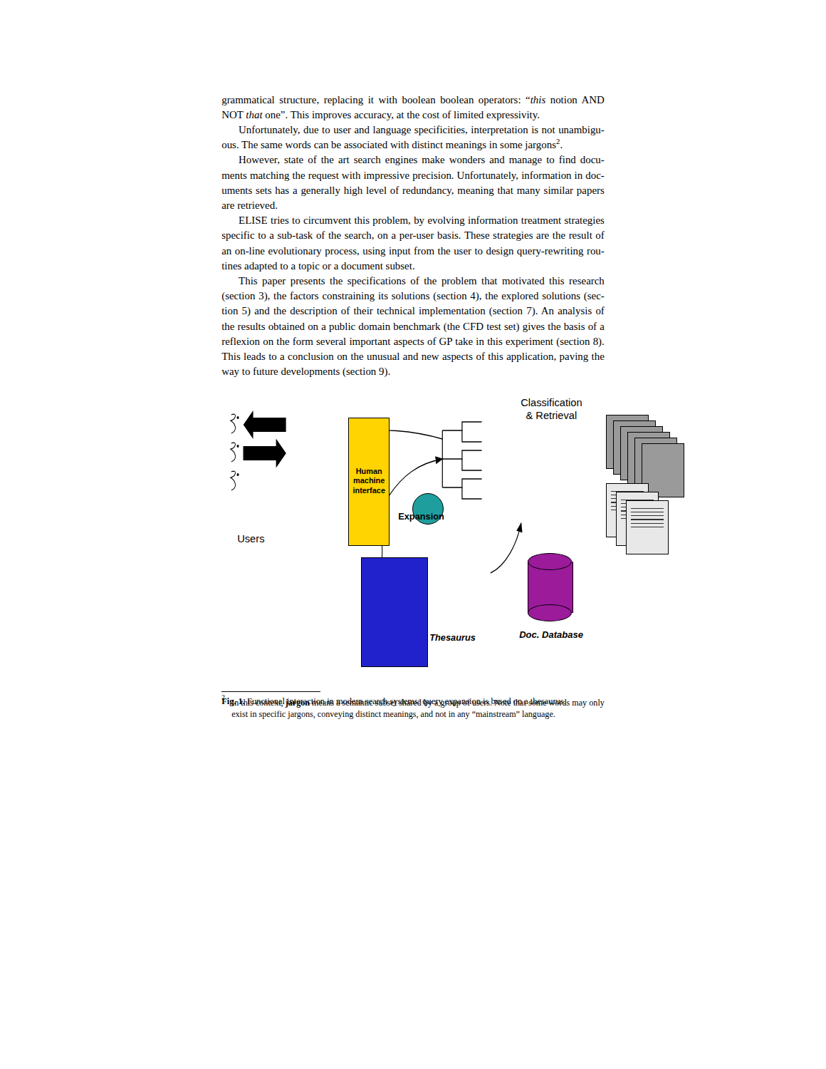grammatical structure, replacing it with boolean boolean operators: “this notion AND NOT that one”. This improves accuracy, at the cost of limited expressivity.
Unfortunately, due to user and language specificities, interpretation is not unambiguous. The same words can be associated with distinct meanings in some jargons2.
However, state of the art search engines make wonders and manage to find documents matching the request with impressive precision. Unfortunately, information in documents sets has a generally high level of redundancy, meaning that many similar papers are retrieved.
ELISE tries to circumvent this problem, by evolving information treatment strategies specific to a sub-task of the search, on a per-user basis. These strategies are the result of an on-line evolutionary process, using input from the user to design query-rewriting routines adapted to a topic or a document subset.
This paper presents the specifications of the problem that motivated this research (section 3), the factors constraining its solutions (section 4), the explored solutions (section 5) and the description of their technical implementation (section 7). An analysis of the results obtained on a public domain benchmark (the CFD test set) gives the basis of a reflexion on the form several important aspects of GP take in this experiment (section 8). This leads to a conclusion on the unusual and new aspects of this application, paving the way to future developments (section 9).
Human
machine
interface
Thesaurus
Expansion
Users
Classification
& Retrieval
Doc. Database
Fig. 1. Functional interaction in modern search systems: query expansion is based on a thesaurus.
2 In this context, jargon means a semantic subset shared by a group of users. Note that some words may only exist in specific jargons, conveying distinct meanings, and not in any “mainstream” language.